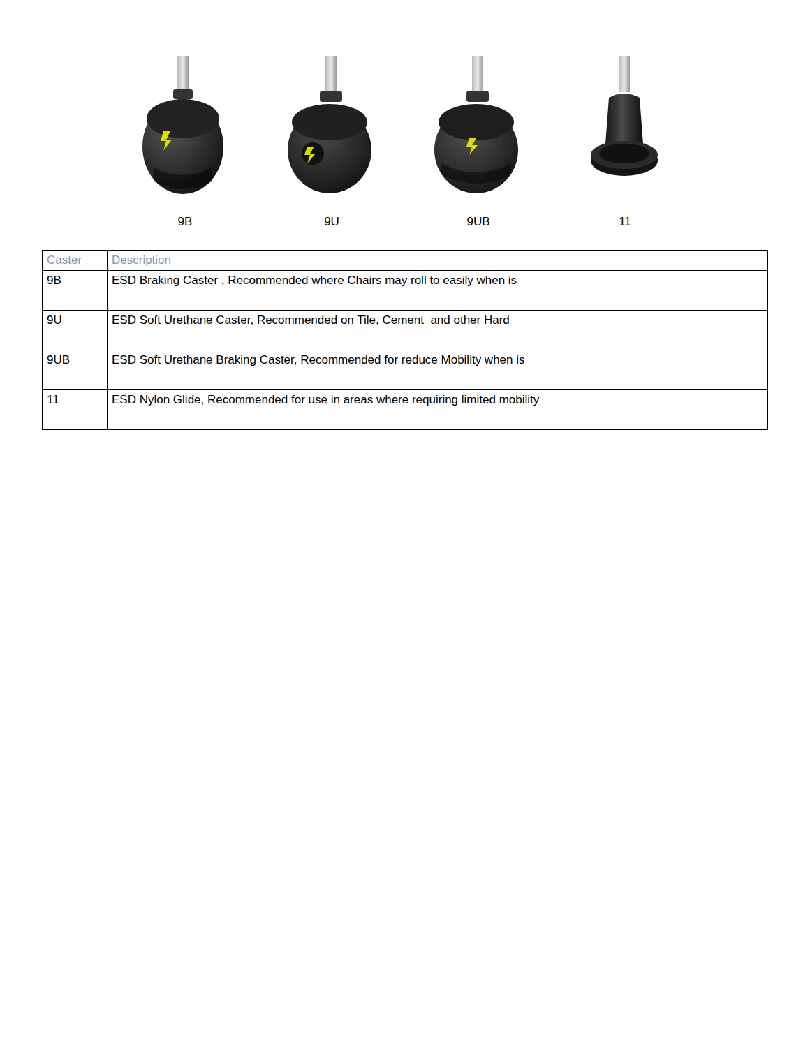9B
9U
9UB
11
| Caster | Description |
| --- | --- |
| 9B | ESD Braking Caster , Recommended where Chairs may roll to easily when is |
| 9U | ESD Soft Urethane Caster, Recommended on Tile, Cement and other Hard |
| 9UB | ESD Soft Urethane Braking Caster, Recommended for reduce Mobility when is |
| 11 | ESD Nylon Glide, Recommended for use in areas where requiring limited mobility |